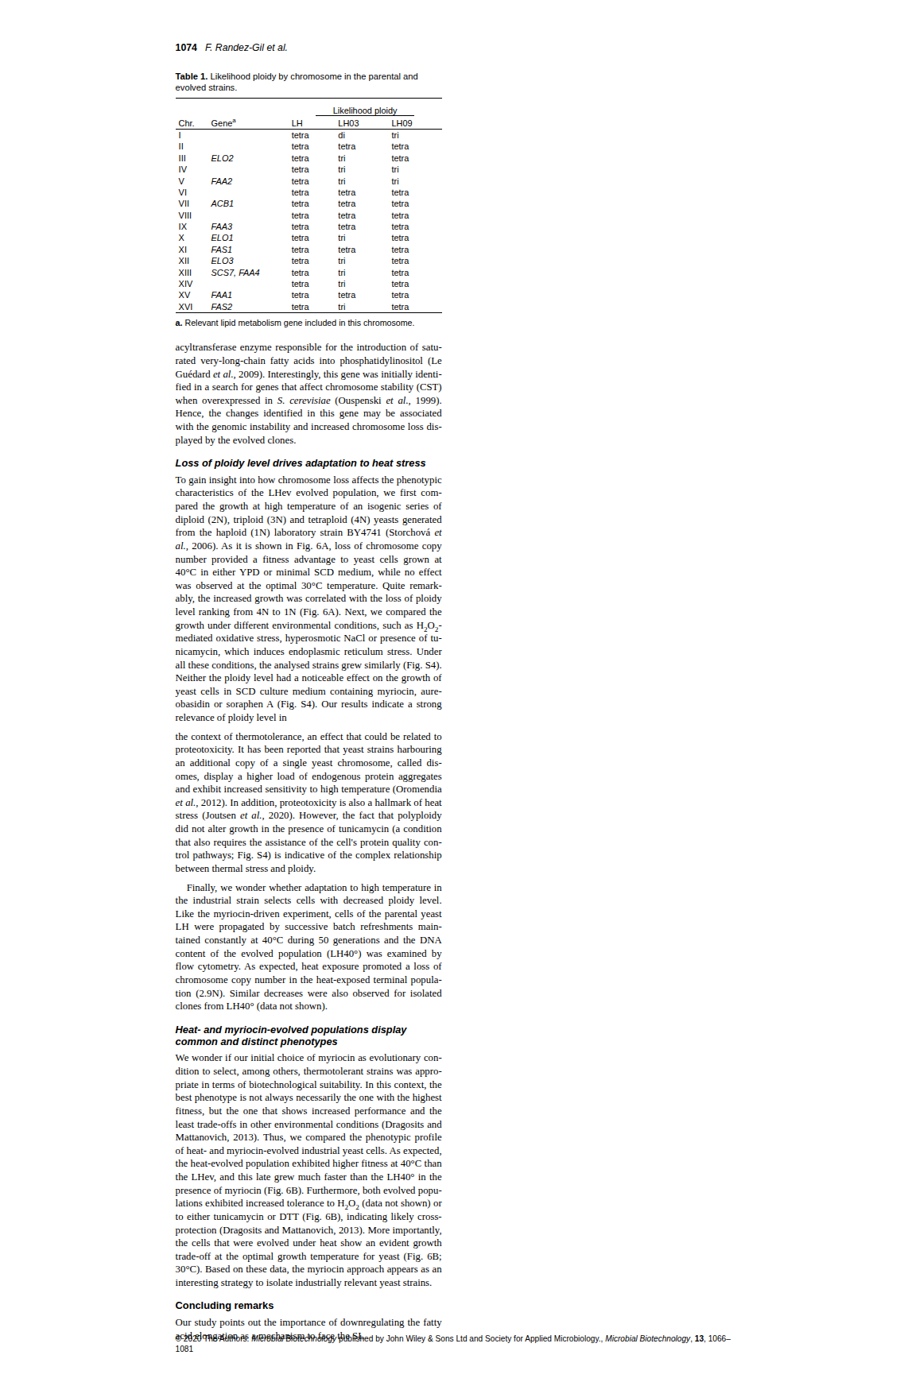1074 F. Randez-Gil et al.
Table 1. Likelihood ploidy by chromosome in the parental and evolved strains.
| | | Likelihood ploidy |
| Chr. | Gene a | LH | LH03 | LH09 |
| I | | tetra | di | tri |
| II | | tetra | tetra | tetra |
| III | ELO2 | tetra | tri | tetra |
| IV | | tetra | tri | tri |
| V | FAA2 | tetra | tri | tri |
| VI | | tetra | tetra | tetra |
| VII | ACB1 | tetra | tetra | tetra |
| VIII | | tetra | tetra | tetra |
| IX | FAA3 | tetra | tetra | tetra |
| X | ELO1 | tetra | tri | tetra |
| XI | FAS1 | tetra | tetra | tetra |
| XII | ELO3 | tetra | tri | tetra |
| XIII | SCS7, FAA4 | tetra | tri | tetra |
| XIV | | tetra | tri | tetra |
| XV | FAA1 | tetra | tetra | tetra |
| XVI | FAS2 | tetra | tri | tetra |
a. Relevant lipid metabolism gene included in this chromosome.
acyltransferase enzyme responsible for the introduction of saturated very-long-chain fatty acids into phosphatidylinositol (Le Guédard et al., 2009). Interestingly, this gene was initially identified in a search for genes that affect chromosome stability (CST) when overexpressed in S. cerevisiae (Ouspenski et al., 1999). Hence, the changes identified in this gene may be associated with the genomic instability and increased chromosome loss displayed by the evolved clones.
Loss of ploidy level drives adaptation to heat stress
To gain insight into how chromosome loss affects the phenotypic characteristics of the LHev evolved population, we first compared the growth at high temperature of an isogenic series of diploid (2N), triploid (3N) and tetraploid (4N) yeasts generated from the haploid (1N) laboratory strain BY4741 (Storchová et al., 2006). As it is shown in Fig. 6A, loss of chromosome copy number provided a fitness advantage to yeast cells grown at 40°C in either YPD or minimal SCD medium, while no effect was observed at the optimal 30°C temperature. Quite remarkably, the increased growth was correlated with the loss of ploidy level ranking from 4N to 1N (Fig. 6A). Next, we compared the growth under different environmental conditions, such as H2O2-mediated oxidative stress, hyperosmotic NaCl or presence of tunicamycin, which induces endoplasmic reticulum stress. Under all these conditions, the analysed strains grew similarly (Fig. S4). Neither the ploidy level had a noticeable effect on the growth of yeast cells in SCD culture medium containing myriocin, aureobasidin or soraphen A (Fig. S4). Our results indicate a strong relevance of ploidy level in
the context of thermotolerance, an effect that could be related to proteotoxicity. It has been reported that yeast strains harbouring an additional copy of a single yeast chromosome, called disomes, display a higher load of endogenous protein aggregates and exhibit increased sensitivity to high temperature (Oromendia et al., 2012). In addition, proteotoxicity is also a hallmark of heat stress (Joutsen et al., 2020). However, the fact that polyploidy did not alter growth in the presence of tunicamycin (a condition that also requires the assistance of the cell's protein quality control pathways; Fig. S4) is indicative of the complex relationship between thermal stress and ploidy.
Finally, we wonder whether adaptation to high temperature in the industrial strain selects cells with decreased ploidy level. Like the myriocin-driven experiment, cells of the parental yeast LH were propagated by successive batch refreshments maintained constantly at 40°C during 50 generations and the DNA content of the evolved population (LH40°) was examined by flow cytometry. As expected, heat exposure promoted a loss of chromosome copy number in the heat-exposed terminal population (2.9N). Similar decreases were also observed for isolated clones from LH40° (data not shown).
Heat- and myriocin-evolved populations display common and distinct phenotypes
We wonder if our initial choice of myriocin as evolutionary condition to select, among others, thermotolerant strains was appropriate in terms of biotechnological suitability. In this context, the best phenotype is not always necessarily the one with the highest fitness, but the one that shows increased performance and the least trade-offs in other environmental conditions (Dragosits and Mattanovich, 2013). Thus, we compared the phenotypic profile of heat- and myriocin-evolved industrial yeast cells. As expected, the heat-evolved population exhibited higher fitness at 40°C than the LHev, and this late grew much faster than the LH40° in the presence of myriocin (Fig. 6B). Furthermore, both evolved populations exhibited increased tolerance to H2O2 (data not shown) or to either tunicamycin or DTT (Fig. 6B), indicating likely cross-protection (Dragosits and Mattanovich, 2013). More importantly, the cells that were evolved under heat show an evident growth trade-off at the optimal growth temperature for yeast (Fig. 6B; 30°C). Based on these data, the myriocin approach appears as an interesting strategy to isolate industrially relevant yeast strains.
Concluding remarks
Our study points out the importance of downregulating the fatty acid elongation as a mechanism to face the SL
© 2020 The Authors. Microbial Biotechnology published by John Wiley & Sons Ltd and Society for Applied Microbiology., Microbial Biotechnology, 13, 1066–1081